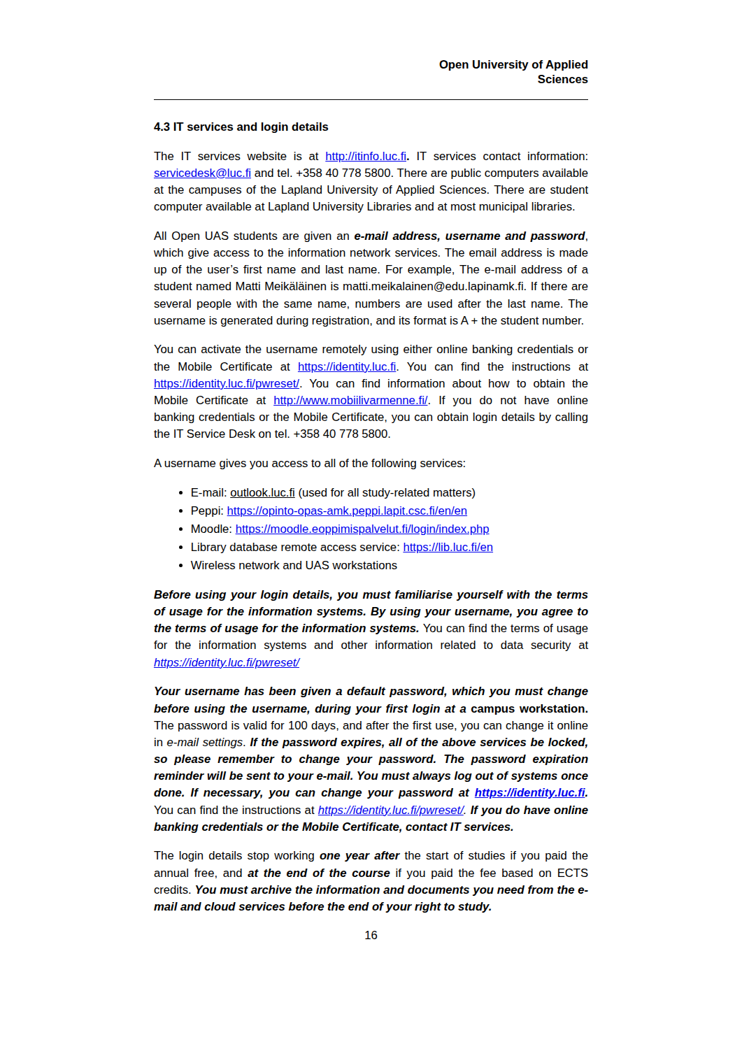Open University of Applied
Sciences
4.3 IT services and login details
The IT services website is at http://itinfo.luc.fi. IT services contact information: servicedesk@luc.fi and tel. +358 40 778 5800. There are public computers available at the campuses of the Lapland University of Applied Sciences. There are student computer available at Lapland University Libraries and at most municipal libraries.
All Open UAS students are given an e-mail address, username and password, which give access to the information network services. The email address is made up of the user’s first name and last name. For example, The e-mail address of a student named Matti Meikäläinen is matti.meikalainen@edu.lapinamk.fi. If there are several people with the same name, numbers are used after the last name. The username is generated during registration, and its format is A + the student number.
You can activate the username remotely using either online banking credentials or the Mobile Certificate at https://identity.luc.fi. You can find the instructions at https://identity.luc.fi/pwreset/. You can find information about how to obtain the Mobile Certificate at http://www.mobiilivarmenne.fi/. If you do not have online banking credentials or the Mobile Certificate, you can obtain login details by calling the IT Service Desk on tel. +358 40 778 5800.
A username gives you access to all of the following services:
E-mail: outlook.luc.fi (used for all study-related matters)
Peppi: https://opinto-opas-amk.peppi.lapit.csc.fi/en/en
Moodle: https://moodle.eoppimispalvelut.fi/login/index.php
Library database remote access service: https://lib.luc.fi/en
Wireless network and UAS workstations
Before using your login details, you must familiarise yourself with the terms of usage for the information systems. By using your username, you agree to the terms of usage for the information systems. You can find the terms of usage for the information systems and other information related to data security at https://identity.luc.fi/pwreset/
Your username has been given a default password, which you must change before using the username, during your first login at a campus workstation. The password is valid for 100 days, and after the first use, you can change it online in e-mail settings. If the password expires, all of the above services be locked, so please remember to change your password. The password expiration reminder will be sent to your e-mail. You must always log out of systems once done. If necessary, you can change your password at https://identity.luc.fi. You can find the instructions at https://identity.luc.fi/pwreset/. If you do have online banking credentials or the Mobile Certificate, contact IT services.
The login details stop working one year after the start of studies if you paid the annual free, and at the end of the course if you paid the fee based on ECTS credits. You must archive the information and documents you need from the e-mail and cloud services before the end of your right to study.
16